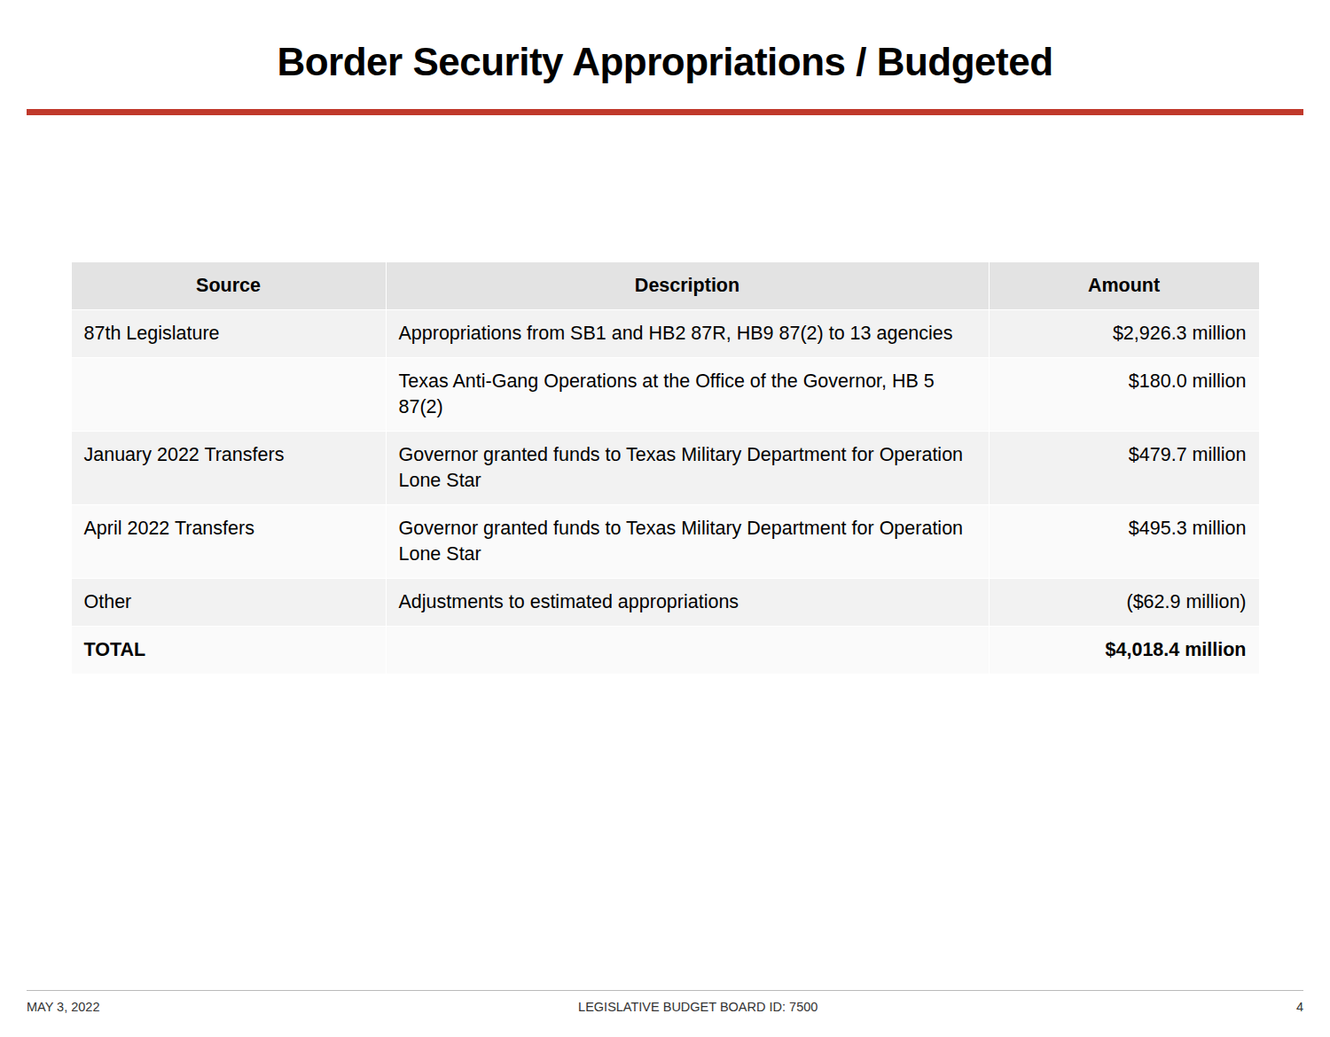Border Security Appropriations / Budgeted
| Source | Description | Amount |
| --- | --- | --- |
| 87th Legislature | Appropriations from SB1 and HB2 87R, HB9 87(2) to 13 agencies | $2,926.3 million |
| | Texas Anti-Gang Operations at the Office of the Governor, HB 5 87(2) | $180.0 million |
| January 2022 Transfers | Governor granted funds to Texas Military Department for Operation Lone Star | $479.7 million |
| April 2022 Transfers | Governor granted funds to Texas Military Department for Operation Lone Star | $495.3 million |
| Other | Adjustments to estimated appropriations | ($62.9 million) |
| TOTAL | | $4,018.4 million |
MAY 3, 2022
LEGISLATIVE BUDGET BOARD ID: 7500
4